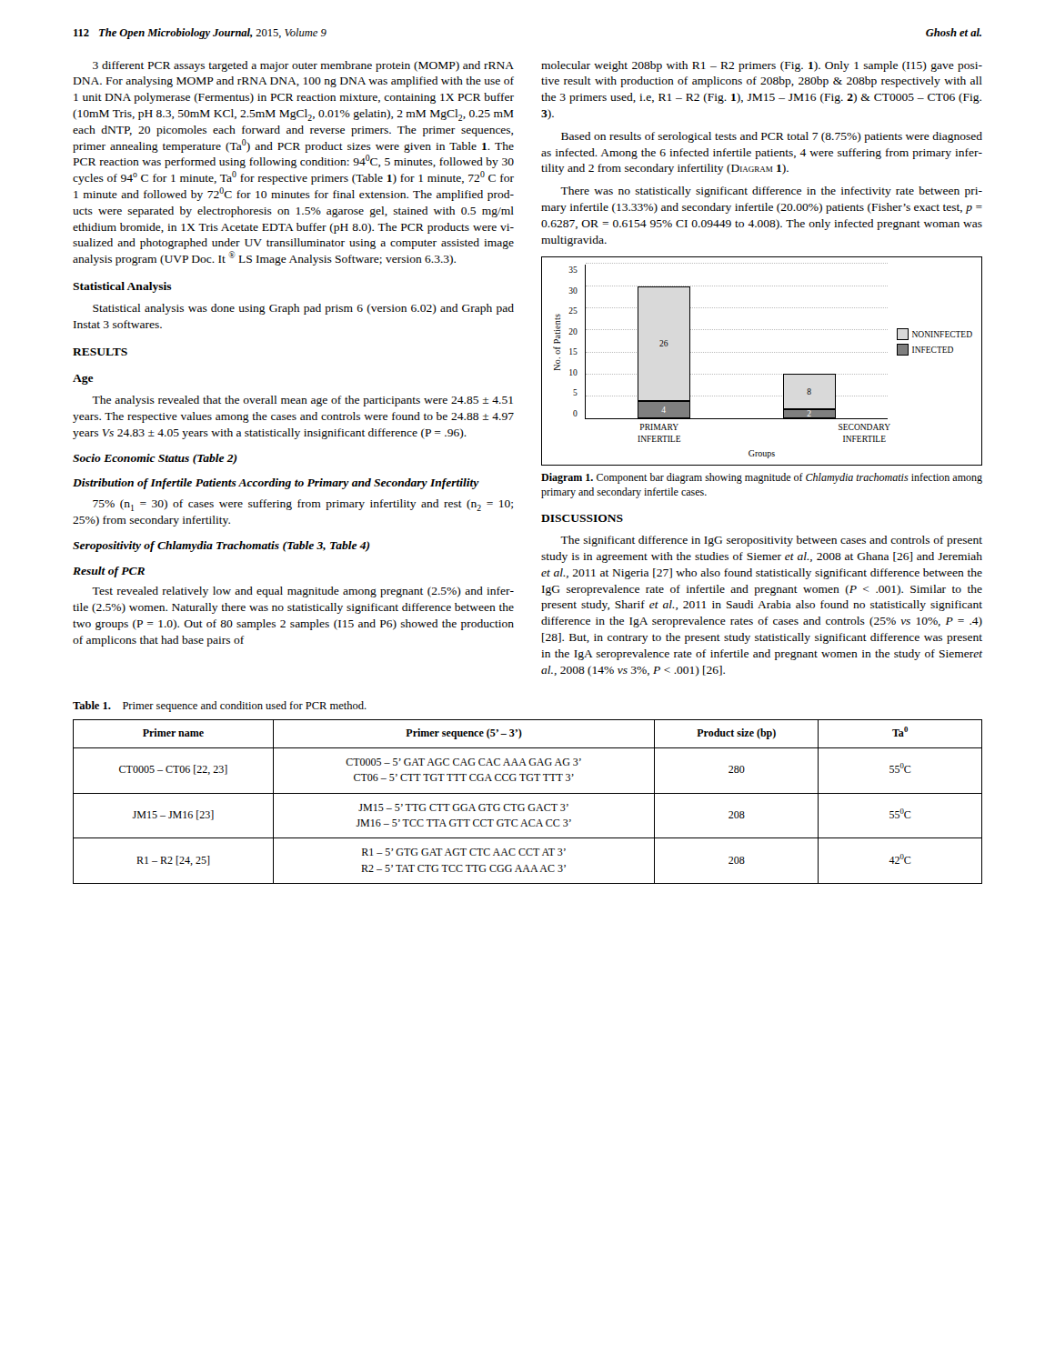112 The Open Microbiology Journal, 2015, Volume 9
Ghosh et al.
3 different PCR assays targeted a major outer membrane protein (MOMP) and rRNA DNA. For analysing MOMP and rRNA DNA, 100 ng DNA was amplified with the use of 1 unit DNA polymerase (Fermentus) in PCR reaction mixture, containing 1X PCR buffer (10mM Tris, pH 8.3, 50mM KCl, 2.5mM MgCl2, 0.01% gelatin), 2 mM MgCl2, 0.25 mM each dNTP, 20 picomoles each forward and reverse primers. The primer sequences, primer annealing temperature (Ta0) and PCR product sizes were given in Table 1. The PCR reaction was performed using following condition: 940C, 5 minutes, followed by 30 cycles of 94o C for 1 minute, Ta0 for respective primers (Table 1) for 1 minute, 720 C for 1 minute and followed by 720C for 10 minutes for final extension. The amplified products were separated by electrophoresis on 1.5% agarose gel, stained with 0.5 mg/ml ethidium bromide, in 1X Tris Acetate EDTA buffer (pH 8.0). The PCR products were visualized and photographed under UV transilluminator using a computer assisted image analysis program (UVP Doc. It ® LS Image Analysis Software; version 6.3.3).
Statistical Analysis
Statistical analysis was done using Graph pad prism 6 (version 6.02) and Graph pad Instat 3 softwares.
RESULTS
Age
The analysis revealed that the overall mean age of the participants were 24.85 ± 4.51 years. The respective values among the cases and controls were found to be 24.88 ± 4.97 years Vs 24.83 ± 4.05 years with a statistically insignificant difference (P = .96).
Socio Economic Status (Table 2)
Distribution of Infertile Patients According to Primary and Secondary Infertility
75% (n1 = 30) of cases were suffering from primary infertility and rest (n2 = 10; 25%) from secondary infertility.
Seropositivity of Chlamydia Trachomatis (Table 3, Table 4)
Result of PCR
Test revealed relatively low and equal magnitude among pregnant (2.5%) and infertile (2.5%) women. Naturally there was no statistically significant difference between the two groups (P = 1.0). Out of 80 samples 2 samples (I15 and P6) showed the production of amplicons that had base pairs of
molecular weight 208bp with R1 – R2 primers (Fig. 1). Only 1 sample (I15) gave positive result with production of amplicons of 208bp, 280bp & 208bp respectively with all the 3 primers used, i.e, R1 – R2 (Fig. 1), JM15 – JM16 (Fig. 2) & CT0005 – CT06 (Fig. 3).
Based on results of serological tests and PCR total 7 (8.75%) patients were diagnosed as infected. Among the 6 infected infertile patients, 4 were suffering from primary infertility and 2 from secondary infertility (Diagram 1).
There was no statistically significant difference in the infectivity rate between primary infertile (13.33%) and secondary infertile (20.00%) patients (Fisher’s exact test, p = 0.6287, OR = 0.6154 95% CI 0.09449 to 4.008). The only infected pregnant woman was multigravida.
No. of Patients
35
30
25
20
15
10
5
0
26
4
8
2
NONINFECTED
INFECTED
PRIMARY
INFERTILE
SECONDARY
INFERTILE
Groups
Diagram 1. Component bar diagram showing magnitude of Chlamydia trachomatis infection among primary and secondary infertile cases.
DISCUSSIONS
The significant difference in IgG seropositivity between cases and controls of present study is in agreement with the studies of Siemer et al., 2008 at Ghana [26] and Jeremiah et al., 2011 at Nigeria [27] who also found statistically significant difference between the IgG seroprevalence rate of infertile and pregnant women (P < .001). Similar to the present study, Sharif et al., 2011 in Saudi Arabia also found no statistically significant difference in the IgA seroprevalence rates of cases and controls (25% vs 10%, P = .4) [28]. But, in contrary to the present study statistically significant difference was present in the IgA seroprevalence rate of infertile and pregnant women in the study of Siemeret al., 2008 (14% vs 3%, P < .001) [26].
Table 1. Primer sequence and condition used for PCR method.
| Primer name | Primer sequence (5’ – 3’) | Product size (bp) | Ta 0 |
| --- | --- | --- | --- |
| CT0005 – CT06 [22, 23] | CT0005 – 5’ GAT AGC CAG CAC AAA GAG AG 3’ CT06 – 5’ CTT TGT TTT CGA CCG TGT TTT 3’ | 280 | 55 0 C |
| JM15 – JM16 [23] | JM15 – 5’ TTG CTT GGA GTG CTG GACT 3’ JM16 – 5’ TCC TTA GTT CCT GTC ACA CC 3’ | 208 | 55 0 C |
| R1 – R2 [24, 25] | R1 – 5’ GTG GAT AGT CTC AAC CCT AT 3’ R2 – 5’ TAT CTG TCC TTG CGG AAA AC 3’ | 208 | 42 0 C |